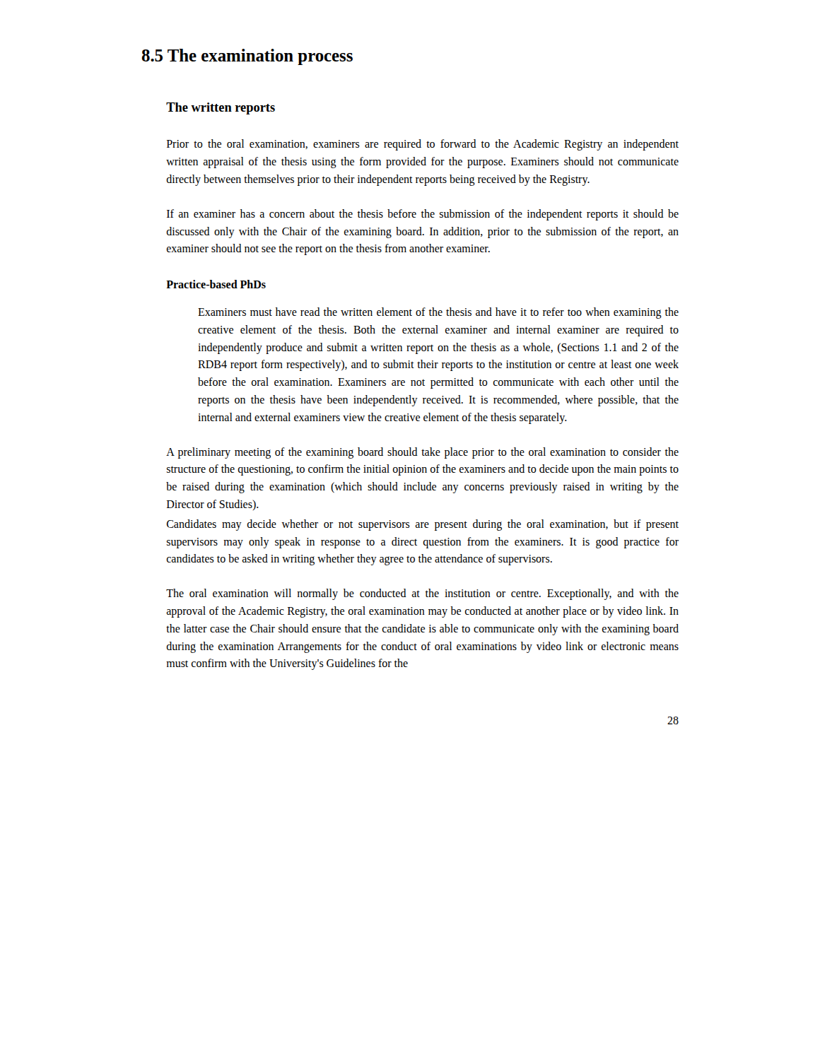8.5 The examination process
The written reports
Prior to the oral examination, examiners are required to forward to the Academic Registry an independent written appraisal of the thesis using the form provided for the purpose. Examiners should not communicate directly between themselves prior to their independent reports being received by the Registry.
If an examiner has a concern about the thesis before the submission of the independent reports it should be discussed only with the Chair of the examining board. In addition, prior to the submission of the report, an examiner should not see the report on the thesis from another examiner.
Practice-based PhDs
Examiners must have read the written element of the thesis and have it to refer too when examining the creative element of the thesis. Both the external examiner and internal examiner are required to independently produce and submit a written report on the thesis as a whole, (Sections 1.1 and 2 of the RDB4 report form respectively), and to submit their reports to the institution or centre at least one week before the oral examination. Examiners are not permitted to communicate with each other until the reports on the thesis have been independently received. It is recommended, where possible, that the internal and external examiners view the creative element of the thesis separately.
A preliminary meeting of the examining board should take place prior to the oral examination to consider the structure of the questioning, to confirm the initial opinion of the examiners and to decide upon the main points to be raised during the examination (which should include any concerns previously raised in writing by the Director of Studies).
Candidates may decide whether or not supervisors are present during the oral examination, but if present supervisors may only speak in response to a direct question from the examiners. It is good practice for candidates to be asked in writing whether they agree to the attendance of supervisors.
The oral examination will normally be conducted at the institution or centre. Exceptionally, and with the approval of the Academic Registry, the oral examination may be conducted at another place or by video link. In the latter case the Chair should ensure that the candidate is able to communicate only with the examining board during the examination Arrangements for the conduct of oral examinations by video link or electronic means must confirm with the University's Guidelines for the
28